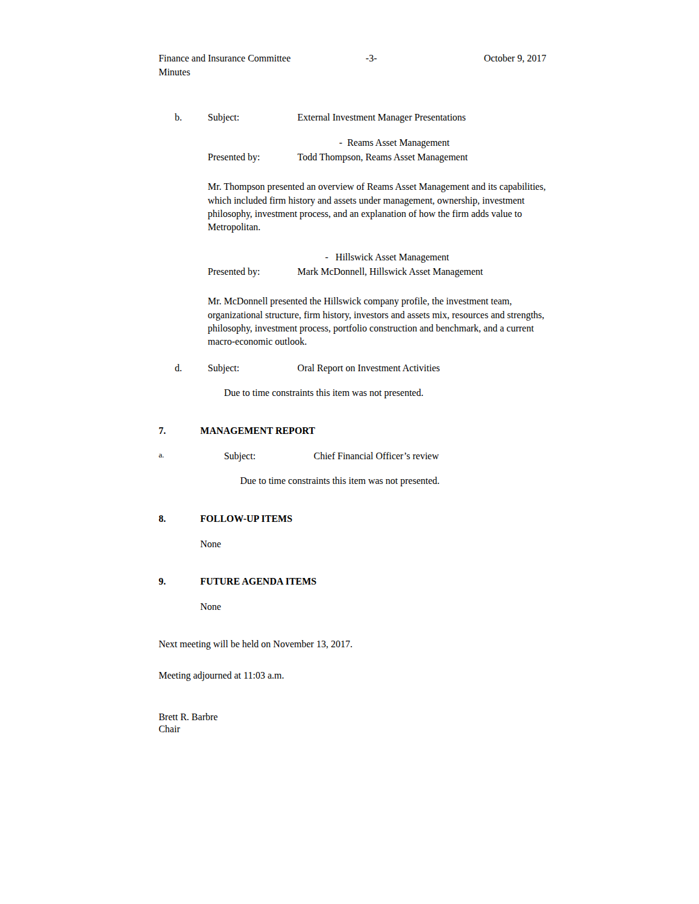Finance and Insurance Committee
Minutes
-3-
October 9, 2017
b.
Subject:
External Investment Manager Presentations
- Reams Asset Management
Presented by:
Todd Thompson, Reams Asset Management
Mr. Thompson presented an overview of Reams Asset Management and its capabilities, which included firm history and assets under management, ownership, investment philosophy, investment process, and an explanation of how the firm adds value to Metropolitan.
- Hillswick Asset Management
Presented by:
Mark McDonnell, Hillswick Asset Management
Mr. McDonnell presented the Hillswick company profile, the investment team, organizational structure, firm history, investors and assets mix, resources and strengths, philosophy, investment process, portfolio construction and benchmark, and a current macro-economic outlook.
d.
Subject:
Oral Report on Investment Activities
Due to time constraints this item was not presented.
7.
MANAGEMENT REPORT
a.
Subject:
Chief Financial Officer’s review
Due to time constraints this item was not presented.
8.
FOLLOW-UP ITEMS
None
9.
FUTURE AGENDA ITEMS
None
Next meeting will be held on November 13, 2017.
Meeting adjourned at 11:03 a.m.
Brett R. Barbre
Chair